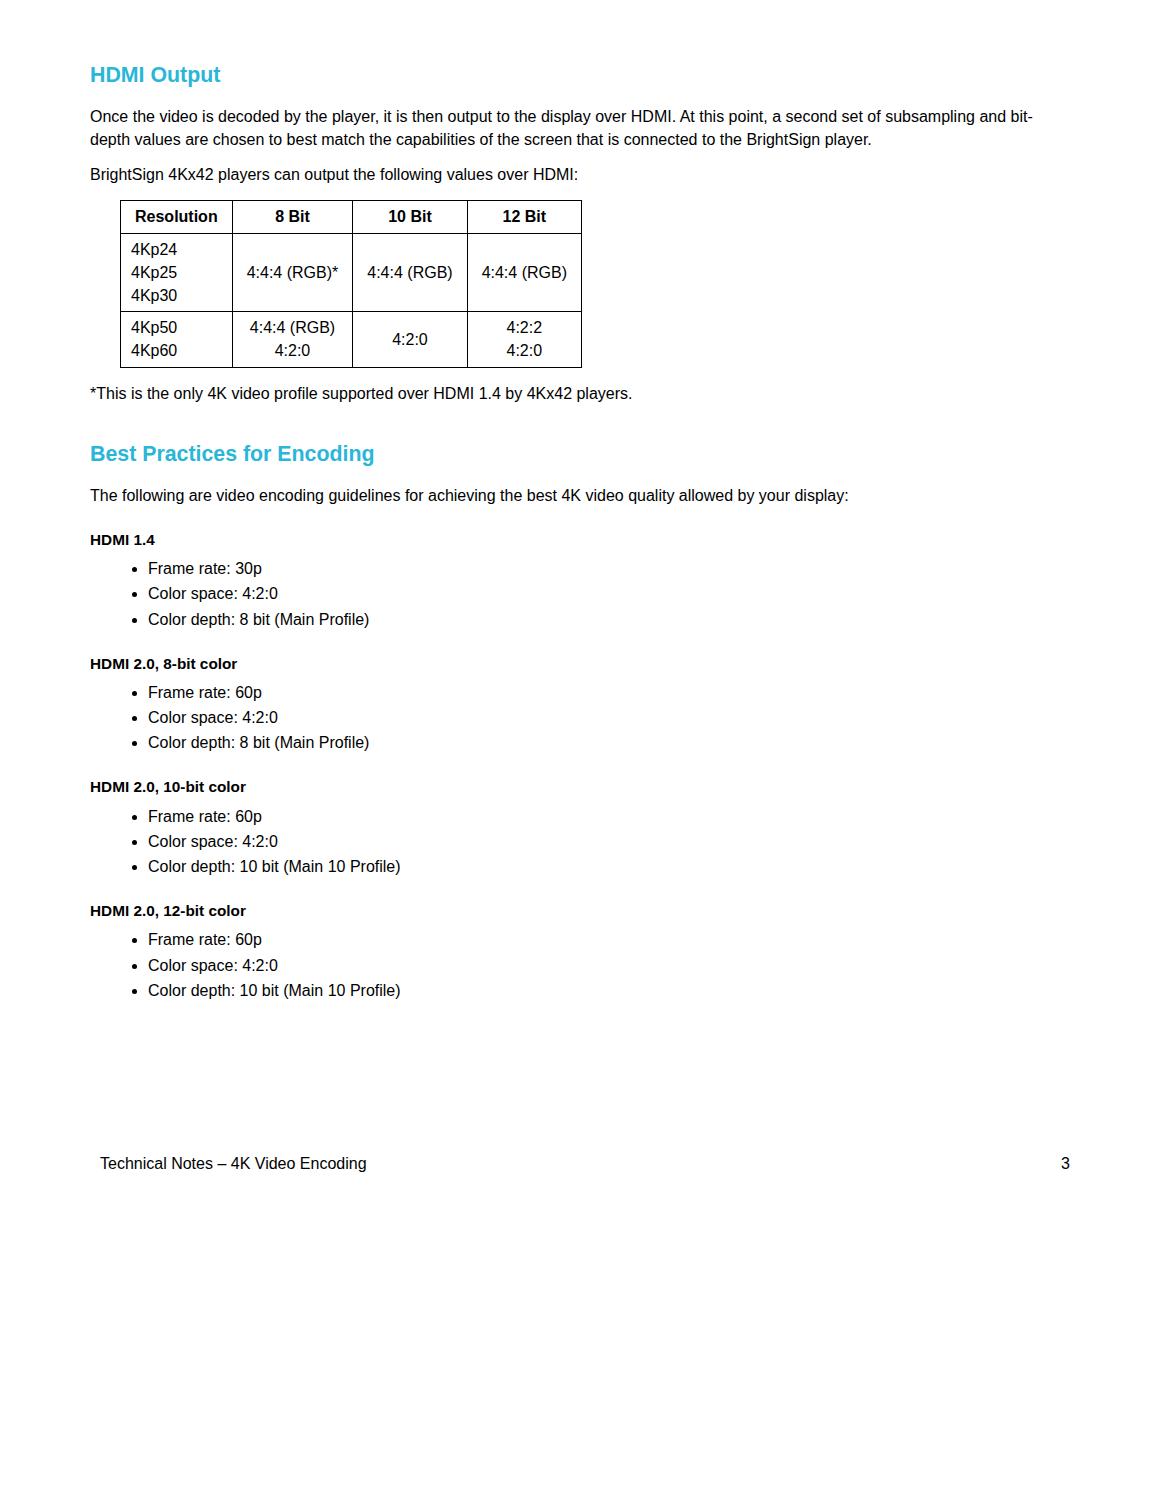HDMI Output
Once the video is decoded by the player, it is then output to the display over HDMI. At this point, a second set of subsampling and bit-depth values are chosen to best match the capabilities of the screen that is connected to the BrightSign player.
BrightSign 4Kx42 players can output the following values over HDMI:
| Resolution | 8 Bit | 10 Bit | 12 Bit |
| --- | --- | --- | --- |
| 4Kp24 4Kp25 4Kp30 | 4:4:4 (RGB)* | 4:4:4 (RGB) | 4:4:4 (RGB) |
| 4Kp50 4Kp60 | 4:4:4 (RGB) 4:2:0 | 4:2:0 | 4:2:2 4:2:0 |
*This is the only 4K video profile supported over HDMI 1.4 by 4Kx42 players.
Best Practices for Encoding
The following are video encoding guidelines for achieving the best 4K video quality allowed by your display:
HDMI 1.4
Frame rate: 30p
Color space: 4:2:0
Color depth: 8 bit (Main Profile)
HDMI 2.0, 8-bit color
Frame rate: 60p
Color space: 4:2:0
Color depth: 8 bit (Main Profile)
HDMI 2.0, 10-bit color
Frame rate: 60p
Color space: 4:2:0
Color depth: 10 bit (Main 10 Profile)
HDMI 2.0, 12-bit color
Frame rate: 60p
Color space: 4:2:0
Color depth: 10 bit (Main 10 Profile)
Technical Notes – 4K Video Encoding 3